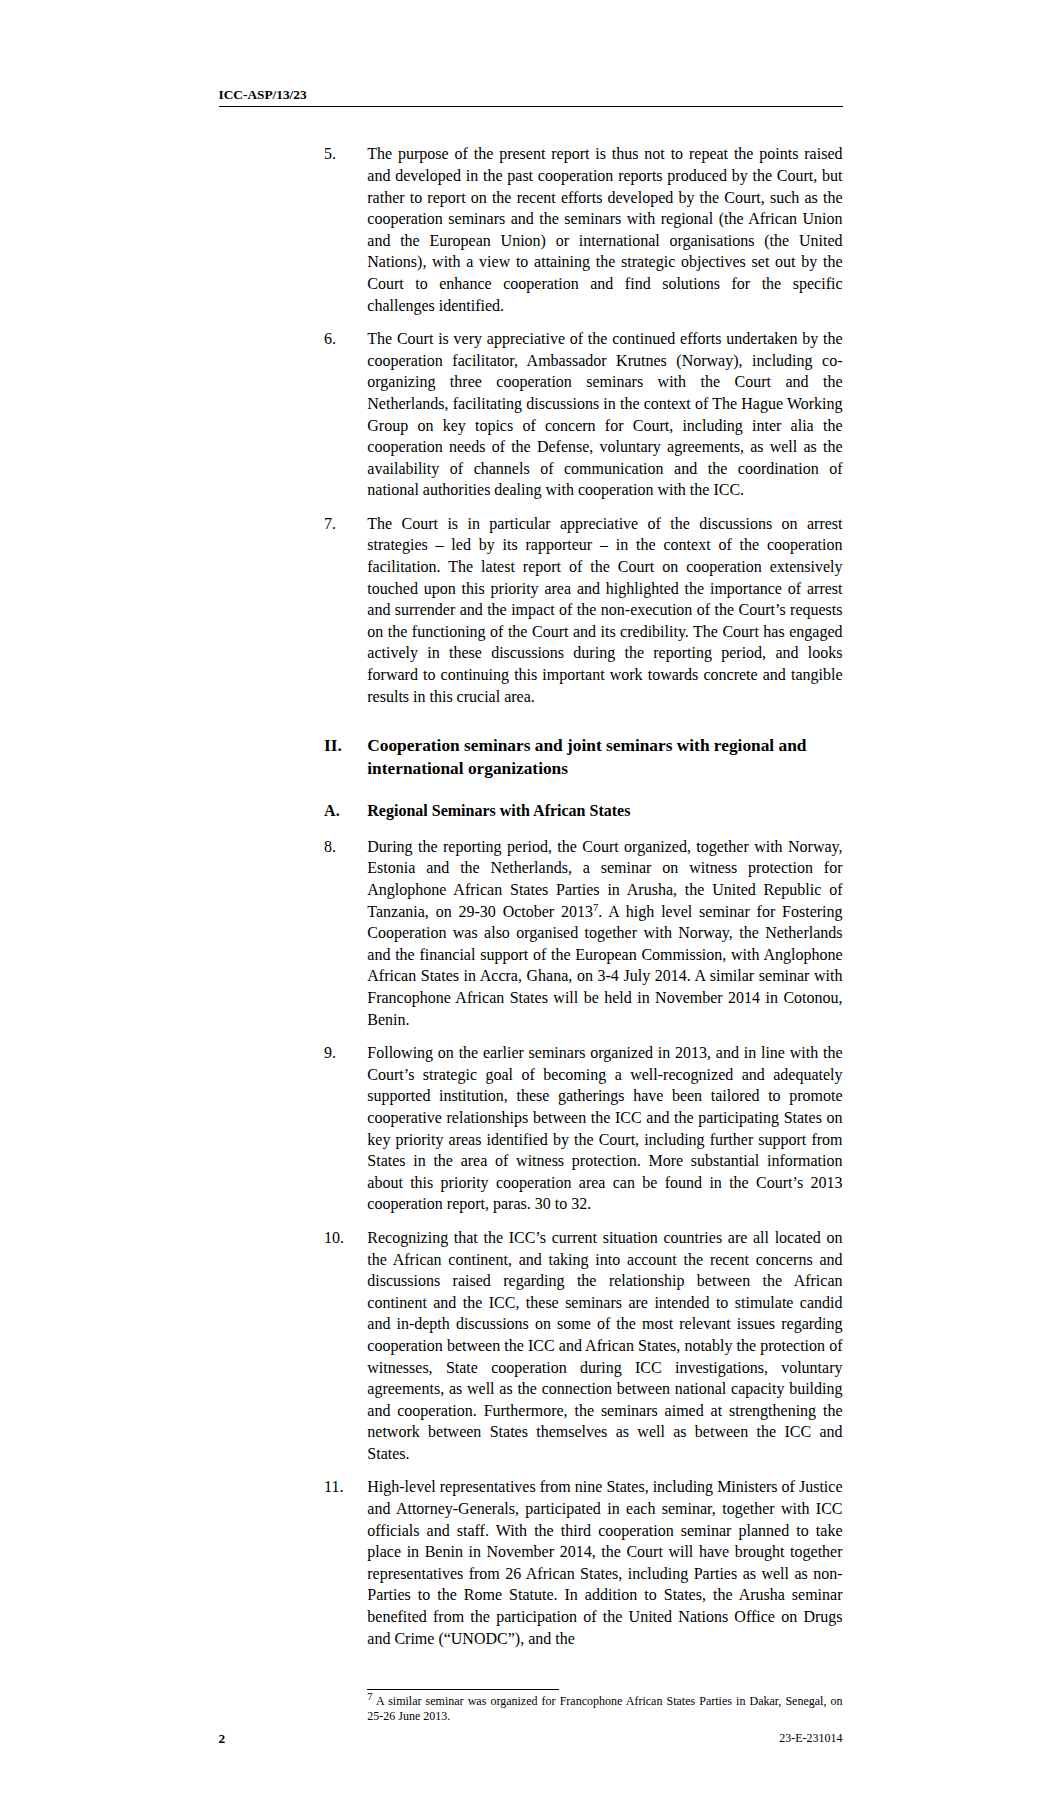ICC-ASP/13/23
5. The purpose of the present report is thus not to repeat the points raised and developed in the past cooperation reports produced by the Court, but rather to report on the recent efforts developed by the Court, such as the cooperation seminars and the seminars with regional (the African Union and the European Union) or international organisations (the United Nations), with a view to attaining the strategic objectives set out by the Court to enhance cooperation and find solutions for the specific challenges identified.
6. The Court is very appreciative of the continued efforts undertaken by the cooperation facilitator, Ambassador Krutnes (Norway), including co-organizing three cooperation seminars with the Court and the Netherlands, facilitating discussions in the context of The Hague Working Group on key topics of concern for Court, including inter alia the cooperation needs of the Defense, voluntary agreements, as well as the availability of channels of communication and the coordination of national authorities dealing with cooperation with the ICC.
7. The Court is in particular appreciative of the discussions on arrest strategies – led by its rapporteur – in the context of the cooperation facilitation. The latest report of the Court on cooperation extensively touched upon this priority area and highlighted the importance of arrest and surrender and the impact of the non-execution of the Court’s requests on the functioning of the Court and its credibility. The Court has engaged actively in these discussions during the reporting period, and looks forward to continuing this important work towards concrete and tangible results in this crucial area.
II. Cooperation seminars and joint seminars with regional and international organizations
A. Regional Seminars with African States
8. During the reporting period, the Court organized, together with Norway, Estonia and the Netherlands, a seminar on witness protection for Anglophone African States Parties in Arusha, the United Republic of Tanzania, on 29-30 October 20137. A high level seminar for Fostering Cooperation was also organised together with Norway, the Netherlands and the financial support of the European Commission, with Anglophone African States in Accra, Ghana, on 3-4 July 2014. A similar seminar with Francophone African States will be held in November 2014 in Cotonou, Benin.
9. Following on the earlier seminars organized in 2013, and in line with the Court’s strategic goal of becoming a well-recognized and adequately supported institution, these gatherings have been tailored to promote cooperative relationships between the ICC and the participating States on key priority areas identified by the Court, including further support from States in the area of witness protection. More substantial information about this priority cooperation area can be found in the Court’s 2013 cooperation report, paras. 30 to 32.
10. Recognizing that the ICC’s current situation countries are all located on the African continent, and taking into account the recent concerns and discussions raised regarding the relationship between the African continent and the ICC, these seminars are intended to stimulate candid and in-depth discussions on some of the most relevant issues regarding cooperation between the ICC and African States, notably the protection of witnesses, State cooperation during ICC investigations, voluntary agreements, as well as the connection between national capacity building and cooperation. Furthermore, the seminars aimed at strengthening the network between States themselves as well as between the ICC and States.
11. High-level representatives from nine States, including Ministers of Justice and Attorney-Generals, participated in each seminar, together with ICC officials and staff. With the third cooperation seminar planned to take place in Benin in November 2014, the Court will have brought together representatives from 26 African States, including Parties as well as non-Parties to the Rome Statute. In addition to States, the Arusha seminar benefited from the participation of the United Nations Office on Drugs and Crime (“UNODC”), and the
7 A similar seminar was organized for Francophone African States Parties in Dakar, Senegal, on 25-26 June 2013.
2 23-E-231014